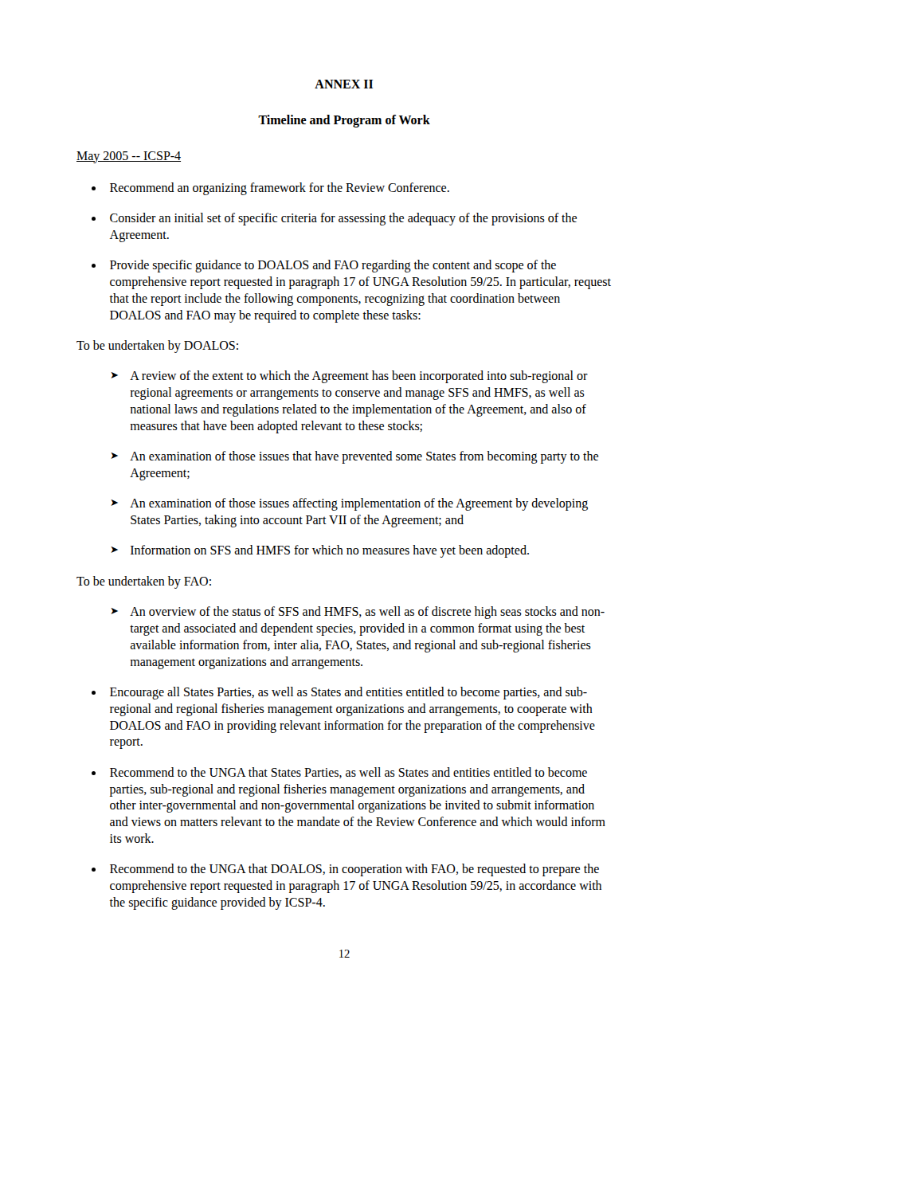ANNEX II
Timeline and Program of Work
May 2005 -- ICSP-4
Recommend an organizing framework for the Review Conference.
Consider an initial set of specific criteria for assessing the adequacy of the provisions of the Agreement.
Provide specific guidance to DOALOS and FAO regarding the content and scope of the comprehensive report requested in paragraph 17 of UNGA Resolution 59/25. In particular, request that the report include the following components, recognizing that coordination between DOALOS and FAO may be required to complete these tasks:
To be undertaken by DOALOS:
A review of the extent to which the Agreement has been incorporated into sub-regional or regional agreements or arrangements to conserve and manage SFS and HMFS, as well as national laws and regulations related to the implementation of the Agreement, and also of measures that have been adopted relevant to these stocks;
An examination of those issues that have prevented some States from becoming party to the Agreement;
An examination of those issues affecting implementation of the Agreement by developing States Parties, taking into account Part VII of the Agreement; and
Information on SFS and HMFS for which no measures have yet been adopted.
To be undertaken by FAO:
An overview of the status of SFS and HMFS, as well as of discrete high seas stocks and non-target and associated and dependent species, provided in a common format using the best available information from, inter alia, FAO, States, and regional and sub-regional fisheries management organizations and arrangements.
Encourage all States Parties, as well as States and entities entitled to become parties, and sub-regional and regional fisheries management organizations and arrangements, to cooperate with DOALOS and FAO in providing relevant information for the preparation of the comprehensive report.
Recommend to the UNGA that States Parties, as well as States and entities entitled to become parties, sub-regional and regional fisheries management organizations and arrangements, and other inter-governmental and non-governmental organizations be invited to submit information and views on matters relevant to the mandate of the Review Conference and which would inform its work.
Recommend to the UNGA that DOALOS, in cooperation with FAO, be requested to prepare the comprehensive report requested in paragraph 17 of UNGA Resolution 59/25, in accordance with the specific guidance provided by ICSP-4.
12